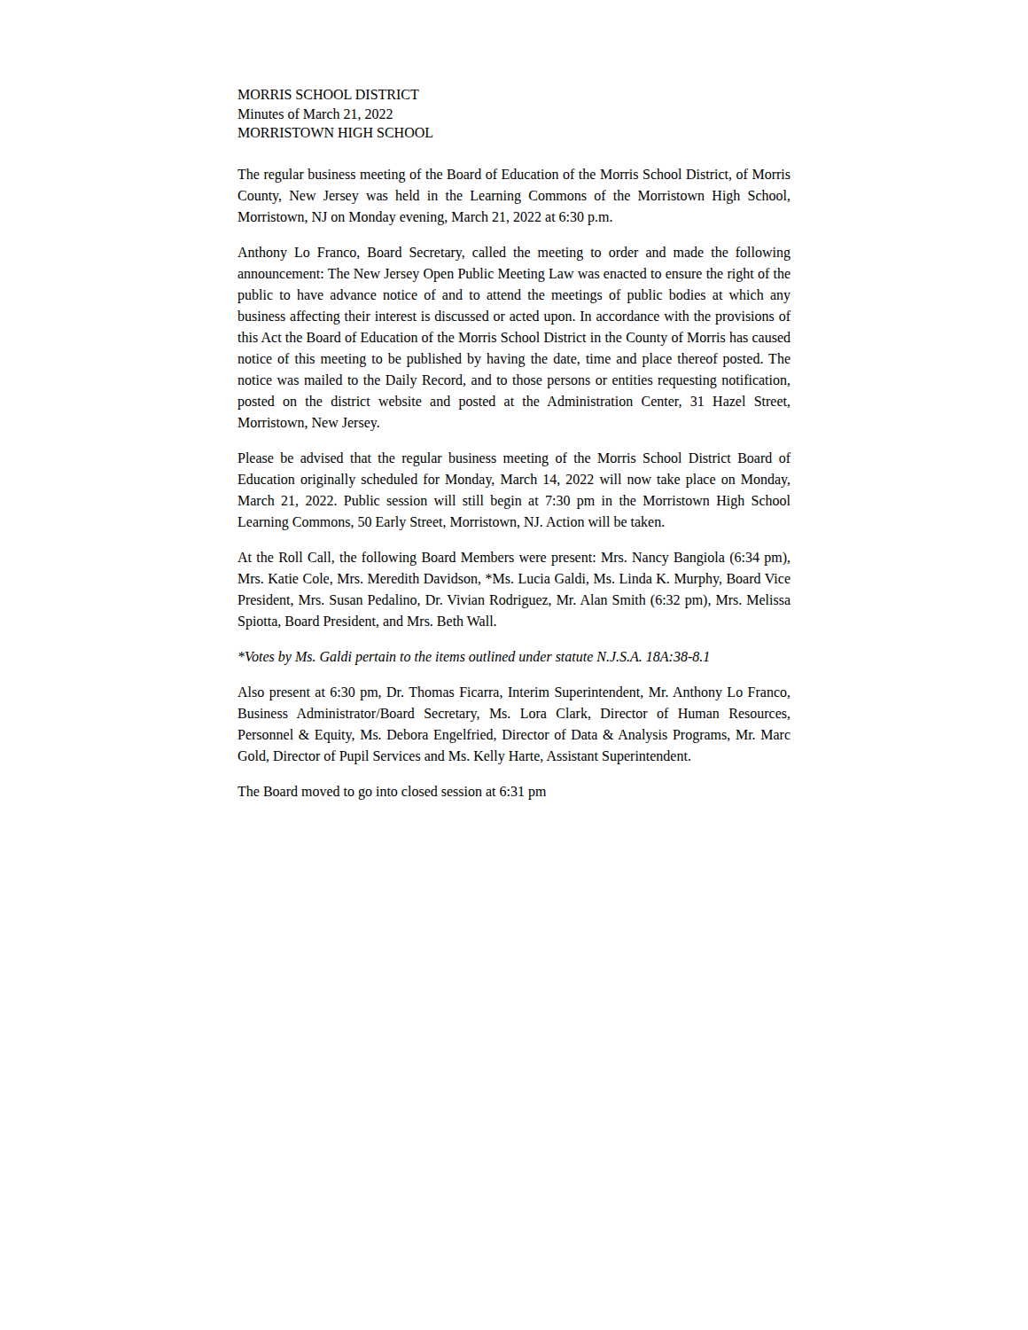MORRIS SCHOOL DISTRICT
Minutes of March 21, 2022
MORRISTOWN HIGH SCHOOL
The regular business meeting of the Board of Education of the Morris School District, of Morris County, New Jersey was held in the Learning Commons of the Morristown High School, Morristown, NJ on Monday evening, March 21, 2022 at 6:30 p.m.
Anthony Lo Franco, Board Secretary, called the meeting to order and made the following announcement: The New Jersey Open Public Meeting Law was enacted to ensure the right of the public to have advance notice of and to attend the meetings of public bodies at which any business affecting their interest is discussed or acted upon. In accordance with the provisions of this Act the Board of Education of the Morris School District in the County of Morris has caused notice of this meeting to be published by having the date, time and place thereof posted. The notice was mailed to the Daily Record, and to those persons or entities requesting notification, posted on the district website and posted at the Administration Center, 31 Hazel Street, Morristown, New Jersey.
Please be advised that the regular business meeting of the Morris School District Board of Education originally scheduled for Monday, March 14, 2022 will now take place on Monday, March 21, 2022. Public session will still begin at 7:30 pm in the Morristown High School Learning Commons, 50 Early Street, Morristown, NJ. Action will be taken.
At the Roll Call, the following Board Members were present: Mrs. Nancy Bangiola (6:34 pm), Mrs. Katie Cole, Mrs. Meredith Davidson, *Ms. Lucia Galdi, Ms. Linda K. Murphy, Board Vice President, Mrs. Susan Pedalino, Dr. Vivian Rodriguez, Mr. Alan Smith (6:32 pm), Mrs. Melissa Spiotta, Board President, and Mrs. Beth Wall.
*Votes by Ms. Galdi pertain to the items outlined under statute N.J.S.A. 18A:38-8.1
Also present at 6:30 pm, Dr. Thomas Ficarra, Interim Superintendent, Mr. Anthony Lo Franco, Business Administrator/Board Secretary, Ms. Lora Clark, Director of Human Resources, Personnel & Equity, Ms. Debora Engelfried, Director of Data & Analysis Programs, Mr. Marc Gold, Director of Pupil Services and Ms. Kelly Harte, Assistant Superintendent.
The Board moved to go into closed session at 6:31 pm